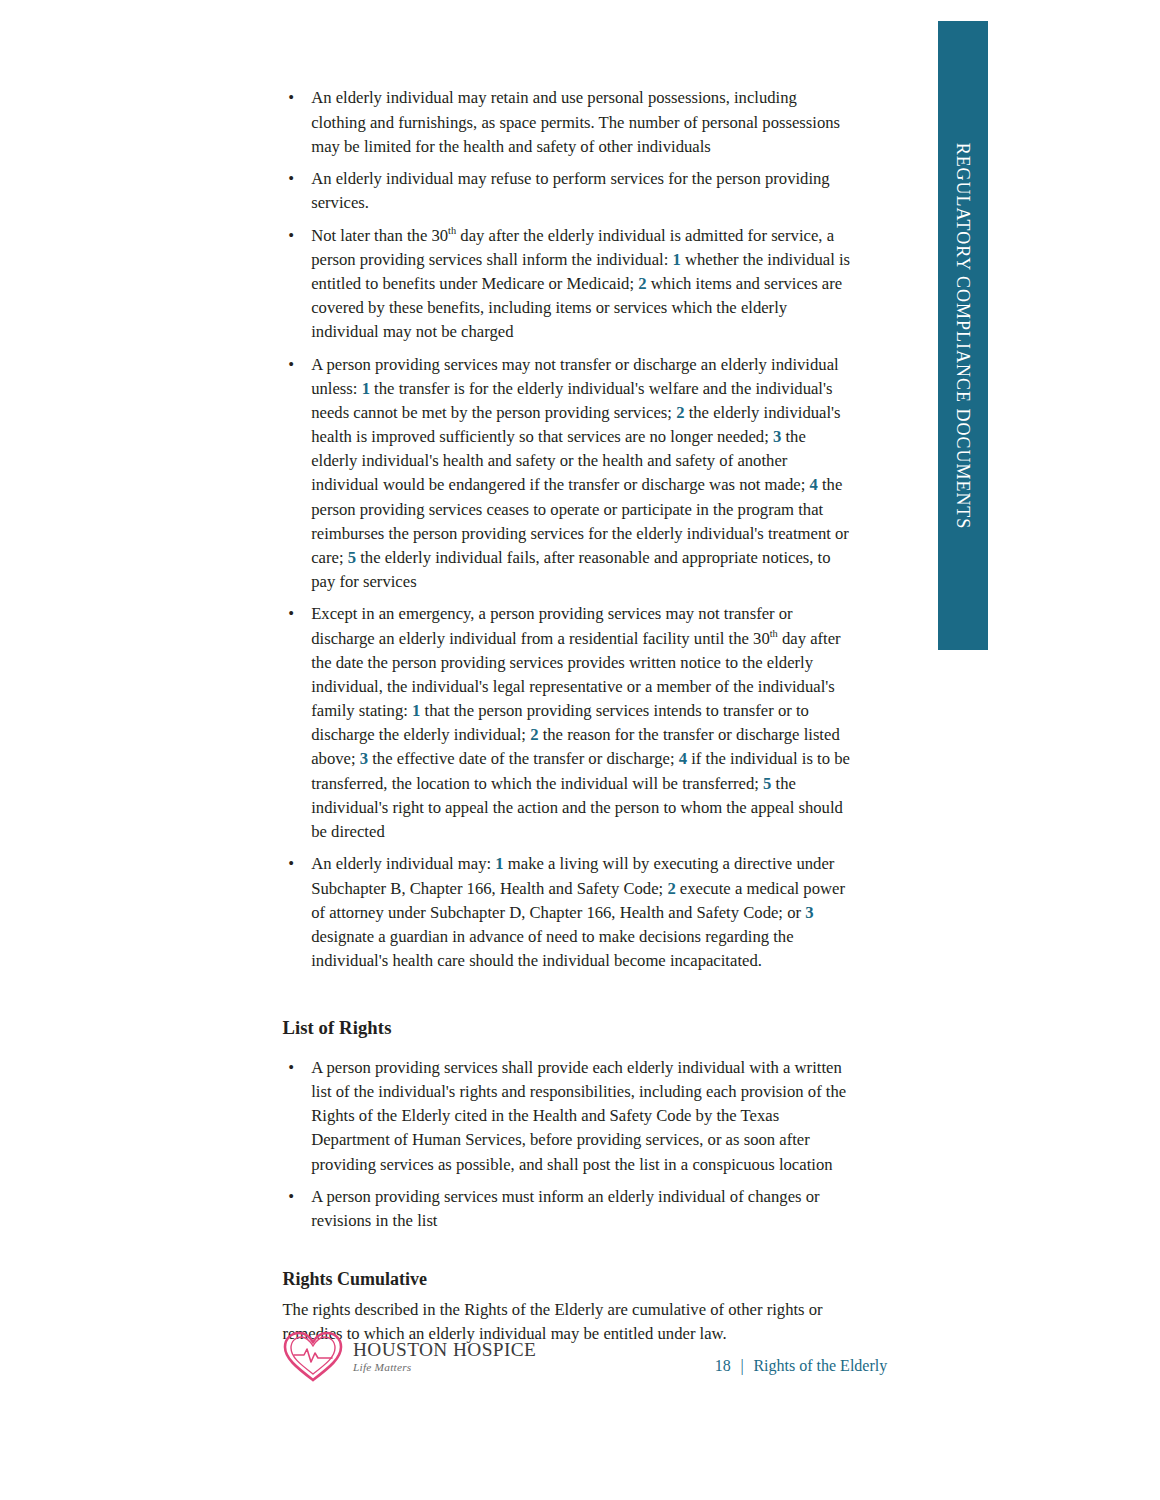Regulatory Compliance Documents
An elderly individual may retain and use personal possessions, including clothing and furnishings, as space permits. The number of personal possessions may be limited for the health and safety of other individuals
An elderly individual may refuse to perform services for the person providing services.
Not later than the 30th day after the elderly individual is admitted for service, a person providing services shall inform the individual: 1 whether the individual is entitled to benefits under Medicare or Medicaid; 2 which items and services are covered by these benefits, including items or services which the elderly individual may not be charged
A person providing services may not transfer or discharge an elderly individual unless: 1 the transfer is for the elderly individual's welfare and the individual's needs cannot be met by the person providing services; 2 the elderly individual's health is improved sufficiently so that services are no longer needed; 3 the elderly individual's health and safety or the health and safety of another individual would be endangered if the transfer or discharge was not made; 4 the person providing services ceases to operate or participate in the program that reimburses the person providing services for the elderly individual's treatment or care; 5 the elderly individual fails, after reasonable and appropriate notices, to pay for services
Except in an emergency, a person providing services may not transfer or discharge an elderly individual from a residential facility until the 30th day after the date the person providing services provides written notice to the elderly individual, the individual's legal representative or a member of the individual's family stating: 1 that the person providing services intends to transfer or to discharge the elderly individual; 2 the reason for the transfer or discharge listed above; 3 the effective date of the transfer or discharge; 4 if the individual is to be transferred, the location to which the individual will be transferred; 5 the individual's right to appeal the action and the person to whom the appeal should be directed
An elderly individual may: 1 make a living will by executing a directive under Subchapter B, Chapter 166, Health and Safety Code; 2 execute a medical power of attorney under Subchapter D, Chapter 166, Health and Safety Code; or 3 designate a guardian in advance of need to make decisions regarding the individual's health care should the individual become incapacitated.
List of Rights
A person providing services shall provide each elderly individual with a written list of the individual's rights and responsibilities, including each provision of the Rights of the Elderly cited in the Health and Safety Code by the Texas Department of Human Services, before providing services, or as soon after providing services as possible, and shall post the list in a conspicuous location
A person providing services must inform an elderly individual of changes or revisions in the list
Rights Cumulative
The rights described in the Rights of the Elderly are cumulative of other rights or remedies to which an elderly individual may be entitled under law.
Houston Hospice
Life Matters
18 | Rights of the Elderly